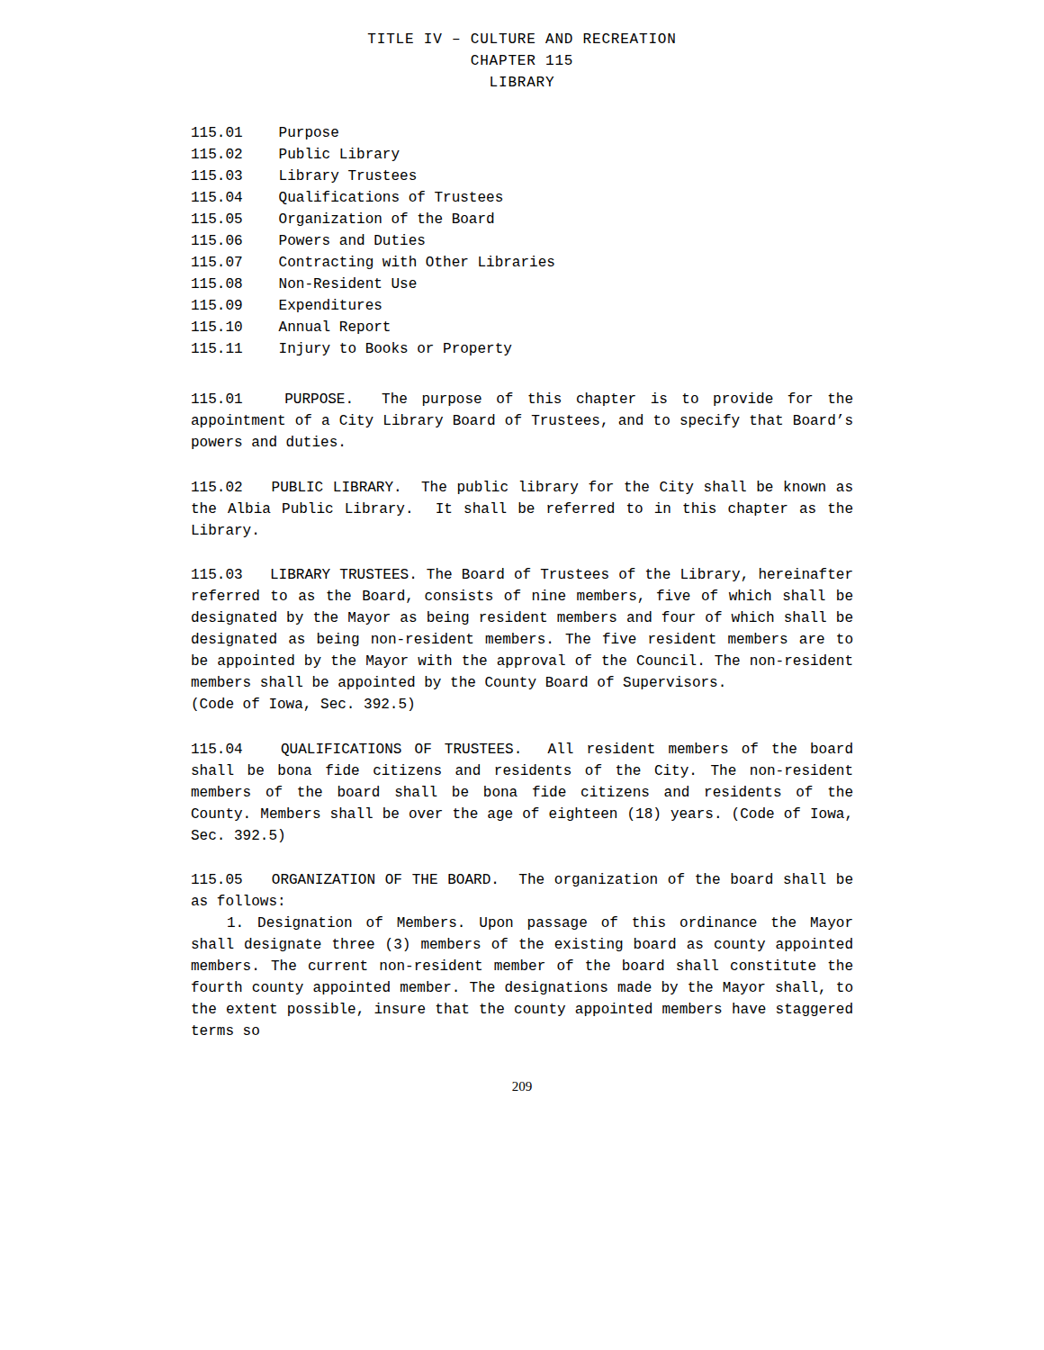TITLE IV – CULTURE AND RECREATION
CHAPTER 115
LIBRARY
| 115.01 | Purpose |
| 115.02 | Public Library |
| 115.03 | Library Trustees |
| 115.04 | Qualifications of Trustees |
| 115.05 | Organization of the Board |
| 115.06 | Powers and Duties |
| 115.07 | Contracting with Other Libraries |
| 115.08 | Non-Resident Use |
| 115.09 | Expenditures |
| 115.10 | Annual Report |
| 115.11 | Injury to Books or Property |
115.01 PURPOSE. The purpose of this chapter is to provide for the appointment of a City Library Board of Trustees, and to specify that Board’s powers and duties.
115.02 PUBLIC LIBRARY. The public library for the City shall be known as the Albia Public Library. It shall be referred to in this chapter as the Library.
115.03 LIBRARY TRUSTEES. The Board of Trustees of the Library, hereinafter referred to as the Board, consists of nine members, five of which shall be designated by the Mayor as being resident members and four of which shall be designated as being non-resident members. The five resident members are to be appointed by the Mayor with the approval of the Council. The non-resident members shall be appointed by the County Board of Supervisors.
(Code of Iowa, Sec. 392.5)
115.04 QUALIFICATIONS OF TRUSTEES. All resident members of the board shall be bona fide citizens and residents of the City. The non-resident members of the board shall be bona fide citizens and residents of the County. Members shall be over the age of eighteen (18) years. (Code of Iowa, Sec. 392.5)
115.05 ORGANIZATION OF THE BOARD. The organization of the board shall be as follows:
1. Designation of Members. Upon passage of this ordinance the Mayor shall designate three (3) members of the existing board as county appointed members. The current non-resident member of the board shall constitute the fourth county appointed member. The designations made by the Mayor shall, to the extent possible, insure that the county appointed members have staggered terms so
209